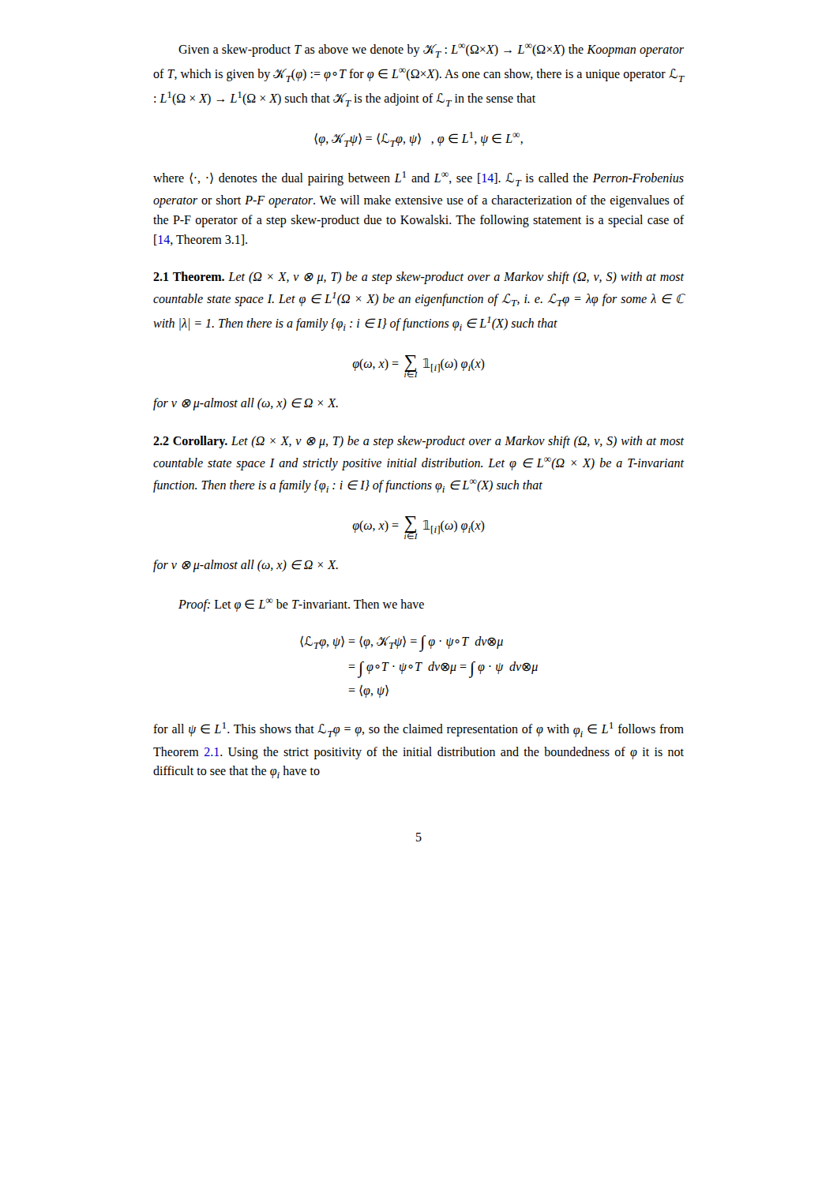Given a skew-product T as above we denote by 𝒦T : L∞(Ω×X) → L∞(Ω×X) the Koopman operator of T, which is given by 𝒦T(φ) := φ∘T for φ ∈ L∞(Ω×X). As one can show, there is a unique operator ℒT : L1(Ω × X) → L1(Ω × X) such that 𝒦T is the adjoint of ℒT in the sense that
⟨φ, 𝒦Tψ⟩ = ⟨ℒTφ, ψ⟩ , φ ∈ L1, ψ ∈ L∞,
where ⟨·, ·⟩ denotes the dual pairing between L1 and L∞, see [14]. ℒT is called the Perron-Frobenius operator or short P-F operator. We will make extensive use of a characterization of the eigenvalues of the P-F operator of a step skew-product due to Kowalski. The following statement is a special case of [14, Theorem 3.1].
2.1 Theorem. Let (Ω × X, ν ⊗ μ, T) be a step skew-product over a Markov shift (Ω, ν, S) with at most countable state space I. Let φ ∈ L1(Ω × X) be an eigenfunction of ℒT, i. e. ℒTφ = λφ for some λ ∈ ℂ with |λ| = 1. Then there is a family {φi : i ∈ I} of functions φi ∈ L1(X) such that
φ(ω, x) = ∑i∈I 𝟙[i](ω) φi(x)
for ν ⊗ μ-almost all (ω, x) ∈ Ω × X.
2.2 Corollary. Let (Ω × X, ν ⊗ μ, T) be a step skew-product over a Markov shift (Ω, ν, S) with at most countable state space I and strictly positive initial distribution. Let φ ∈ L∞(Ω × X) be a T-invariant function. Then there is a family {φi : i ∈ I} of functions φi ∈ L∞(X) such that
φ(ω, x) = ∑i∈I 𝟙[i](ω) φi(x)
for ν ⊗ μ-almost all (ω, x) ∈ Ω × X.
Proof: Let φ ∈ L∞ be T-invariant. Then we have
⟨ℒTφ, ψ⟩ =
⟨φ, 𝒦Tψ⟩ = ∫ φ · ψ∘T dν⊗μ
=
∫ φ∘T · ψ∘T dν⊗μ = ∫ φ · ψ dν⊗μ
=
⟨φ, ψ⟩
for all ψ ∈ L1. This shows that ℒTφ = φ, so the claimed representation of φ with φi ∈ L1 follows from Theorem 2.1. Using the strict positivity of the initial distribution and the boundedness of φ it is not difficult to see that the φi have to
5